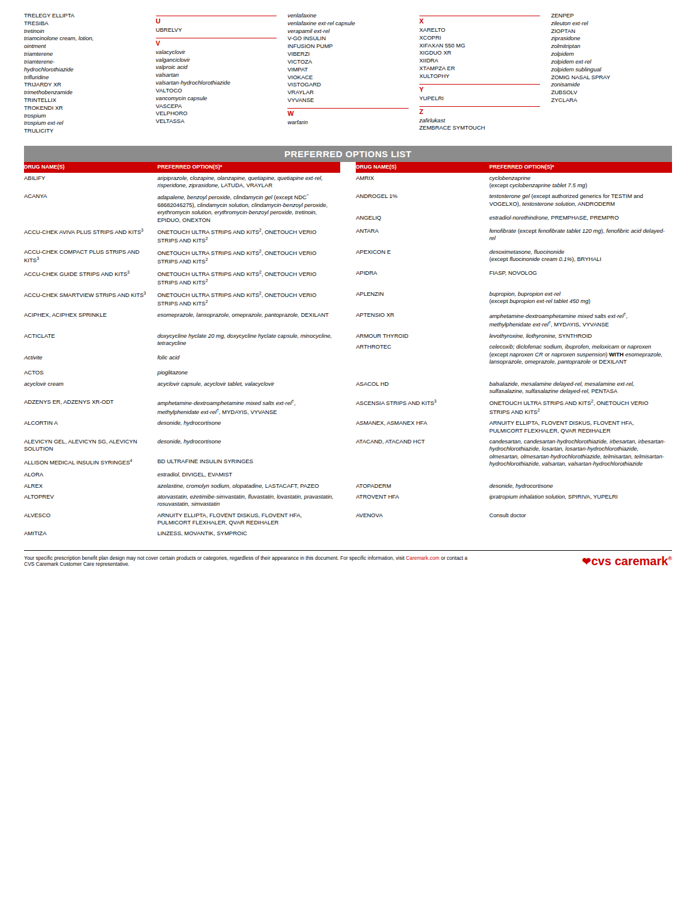TRELEGY ELLIPTA
TRESIBA
tretinoin
triamcinolone cream, lotion,
ointment
triamterene
triamterene-
hydrochlorothiazide
trifluridine
TRIJARDY XR
trimethobenzamide
TRINTELLIX
TROKENDI XR
trospium
trospium ext-rel
TRULICITY
U
UBRELVY
V
valacyclovir
valganciclovir
valproic acid
valsartan
valsartan-hydrochlorothiazide
VALTOCO
vancomycin capsule
VASCEPA
VELPHORO
VELTASSA
venlafaxine
venlafaxine ext-rel capsule
verapamil ext-rel
V-GO INSULIN
INFUSION PUMP
VIBERZI
VICTOZA
VIMPAT
VIOKACE
VISTOGARD
VRAYLAR
VYVANSE
W
warfarin
X
XARELTO
XCOPRI
XIFAXAN 550 MG
XIGDUO XR
XIIDRA
XTAMPZA ER
XULTOPHY
Y
YUPELRI
Z
zafirlukast
ZEMBRACE SYMTOUCH
ZENPEP
zileuton ext-rel
ZIOPTAN
ziprasidone
zolmitriptan
zolpidem
zolpidem ext-rel
zolpidem sublingual
ZOMIG NASAL SPRAY
zonisamide
ZUBSOLV
ZYCLARA
PREFERRED OPTIONS LIST
| DRUG NAME(S) | PREFERRED OPTION(S)* | | DRUG NAME(S) | PREFERRED OPTION(S)* |
| ABILIFY | aripiprazole, clozapine, olanzapine, quetiapine, quetiapine ext-rel, risperidone, ziprasidone, LATUDA, VRAYLAR | | AMRIX | cyclobenzaprine (except cyclobenzaprine tablet 7.5 mg ) |
| ACANYA | adapalene, benzoyl peroxide, clindamycin gel (except NDC ^ 68682046275), clindamycin solution, clindamycin-benzoyl peroxide, erythromycin solution, erythromycin-benzoyl peroxide, tretinoin, EPIDUO, ONEXTON | | ANDROGEL 1% | testosterone gel (except authorized generics for TESTIM and VOGELXO), testosterone solution, ANDRODERM |
| | ANGELIQ | estradiol-norethindrone, PREMPHASE, PREMPRO |
| ACCU-CHEK AVIVA PLUS STRIPS AND KITS 3 | ONETOUCH ULTRA STRIPS AND KITS 2 , ONETOUCH VERIO STRIPS AND KITS 2 | | ANTARA | fenofibrate (except fenofibrate tablet 120 mg ), fenofibric acid delayed-rel |
| ACCU-CHEK COMPACT PLUS STRIPS AND KITS 3 | ONETOUCH ULTRA STRIPS AND KITS 2 , ONETOUCH VERIO STRIPS AND KITS 2 | | APEXICON E | desoximetasone, fluocinonide (except fluocinonide cream 0.1% ), BRYHALI |
| ACCU-CHEK GUIDE STRIPS AND KITS 3 | ONETOUCH ULTRA STRIPS AND KITS 2 , ONETOUCH VERIO STRIPS AND KITS 2 | | APIDRA | FIASP, NOVOLOG |
| ACCU-CHEK SMARTVIEW STRIPS AND KITS 3 | ONETOUCH ULTRA STRIPS AND KITS 2 , ONETOUCH VERIO STRIPS AND KITS 2 | | APLENZIN | bupropion, bupropion ext-rel (except bupropion ext-rel tablet 450 mg ) |
| ACIPHEX, ACIPHEX SPRINKLE | esomeprazole, lansoprazole, omeprazole, pantoprazole, DEXILANT | | APTENSIO XR | amphetamine-dextroamphetamine mixed salts ext-rel † , methylphenidate ext-rel † , MYDAYIS, VYVANSE |
| ACTICLATE | doxycycline hyclate 20 mg, doxycycline hyclate capsule, minocycline, tetracycline | | ARMOUR THYROID | levothyroxine, liothyronine, SYNTHROID |
| | ARTHROTEC | celecoxib; diclofenac sodium, ibuprofen, meloxicam or naproxen (except naproxen CR or naproxen suspension ) WITH esomeprazole, lansoprazole, omeprazole, pantoprazole or DEXILANT |
| Activite | folic acid | |
| ACTOS | pioglitazone | | | |
| acyclovir cream | acyclovir capsule, acyclovir tablet, valacyclovir | | ASACOL HD | balsalazide, mesalamine delayed-rel, mesalamine ext-rel, sulfasalazine, sulfasalazine delayed-rel, PENTASA |
| ADZENYS ER, ADZENYS XR-ODT | amphetamine-dextroamphetamine mixed salts ext-rel † , methylphenidate ext-rel † , MYDAYIS, VYVANSE | | ASCENSIA STRIPS AND KITS 3 | ONETOUCH ULTRA STRIPS AND KITS 2 , ONETOUCH VERIO STRIPS AND KITS 2 |
| ALCORTIN A | desonide, hydrocortisone | | ASMANEX, ASMANEX HFA | ARNUITY ELLIPTA, FLOVENT DISKUS, FLOVENT HFA, PULMICORT FLEXHALER, QVAR REDIHALER |
| ALEVICYN GEL, ALEVICYN SG, ALEVICYN SOLUTION | desonide, hydrocortisone | | ATACAND, ATACAND HCT | candesartan, candesartan-hydrochlorothiazide, irbesartan, irbesartan-hydrochlorothiazide, losartan, losartan-hydrochlorothiazide, olmesartan, olmesartan-hydrochlorothiazide, telmisartan, telmisartan-hydrochlorothiazide, valsartan, valsartan-hydrochlorothiazide |
| ALLISON MEDICAL INSULIN SYRINGES 4 | BD ULTRAFINE INSULIN SYRINGES | |
| ALORA | estradiol, DIVIGEL, EVAMIST | | | |
| ALREX | azelastine, cromolyn sodium, olopatadine, LASTACAFT, PAZEO | | ATOPADERM | desonide, hydrocortisone |
| ALTOPREV | atorvastatin, ezetimibe-simvastatin, fluvastatin, lovastatin, pravastatin, rosuvastatin, simvastatin | | ATROVENT HFA | ipratropium inhalation solution, SPIRIVA, YUPELRI |
| ALVESCO | ARNUITY ELLIPTA, FLOVENT DISKUS, FLOVENT HFA, PULMICORT FLEXHALER, QVAR REDIHALER | | AVENOVA | Consult doctor |
| AMITIZA | LINZESS, MOVANTIK, SYMPROIC | | | |
Your specific prescription benefit plan design may not cover certain products or categories, regardless of their appearance in this document. For specific information, visit Caremark.com or contact a CVS Caremark Customer Care representative.
❤cvs caremark®